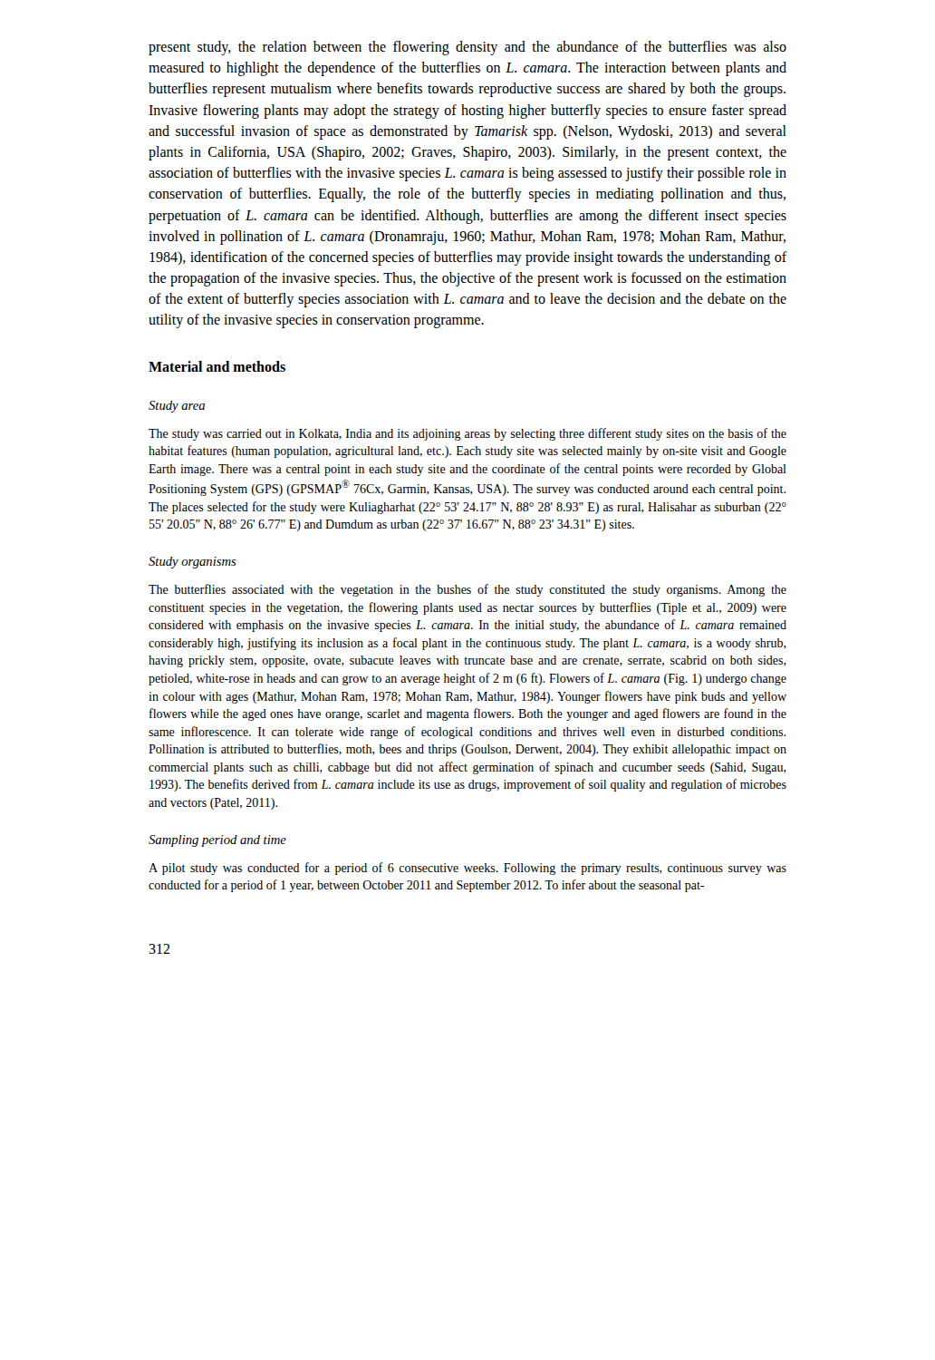present study, the relation between the flowering density and the abundance of the butterflies was also measured to highlight the dependence of the butterflies on L. camara. The interaction between plants and butterflies represent mutualism where benefits towards reproductive success are shared by both the groups. Invasive flowering plants may adopt the strategy of hosting higher butterfly species to ensure faster spread and successful invasion of space as demonstrated by Tamarisk spp. (Nelson, Wydoski, 2013) and several plants in California, USA (Shapiro, 2002; Graves, Shapiro, 2003). Similarly, in the present context, the association of butterflies with the invasive species L. camara is being assessed to justify their possible role in conservation of butterflies. Equally, the role of the butterfly species in mediating pollination and thus, perpetuation of L. camara can be identified. Although, butterflies are among the different insect species involved in pollination of L. camara (Dronamraju, 1960; Mathur, Mohan Ram, 1978; Mohan Ram, Mathur, 1984), identification of the concerned species of butterflies may provide insight towards the understanding of the propagation of the invasive species. Thus, the objective of the present work is focussed on the estimation of the extent of butterfly species association with L. camara and to leave the decision and the debate on the utility of the invasive species in conservation programme.
Material and methods
Study area
The study was carried out in Kolkata, India and its adjoining areas by selecting three different study sites on the basis of the habitat features (human population, agricultural land, etc.). Each study site was selected mainly by on-site visit and Google Earth image. There was a central point in each study site and the coordinate of the central points were recorded by Global Positioning System (GPS) (GPSMAP® 76Cx, Garmin, Kansas, USA). The survey was conducted around each central point. The places selected for the study were Kuliagharhat (22° 53' 24.17" N, 88° 28' 8.93" E) as rural, Halisahar as suburban (22° 55' 20.05" N, 88° 26' 6.77" E) and Dumdum as urban (22° 37' 16.67" N, 88° 23' 34.31" E) sites.
Study organisms
The butterflies associated with the vegetation in the bushes of the study constituted the study organisms. Among the constituent species in the vegetation, the flowering plants used as nectar sources by butterflies (Tiple et al., 2009) were considered with emphasis on the invasive species L. camara. In the initial study, the abundance of L. camara remained considerably high, justifying its inclusion as a focal plant in the continuous study. The plant L. camara, is a woody shrub, having prickly stem, opposite, ovate, subacute leaves with truncate base and are crenate, serrate, scabrid on both sides, petioled, white-rose in heads and can grow to an average height of 2 m (6 ft). Flowers of L. camara (Fig. 1) undergo change in colour with ages (Mathur, Mohan Ram, 1978; Mohan Ram, Mathur, 1984). Younger flowers have pink buds and yellow flowers while the aged ones have orange, scarlet and magenta flowers. Both the younger and aged flowers are found in the same inflorescence. It can tolerate wide range of ecological conditions and thrives well even in disturbed conditions. Pollination is attributed to butterflies, moth, bees and thrips (Goulson, Derwent, 2004). They exhibit allelopathic impact on commercial plants such as chilli, cabbage but did not affect germination of spinach and cucumber seeds (Sahid, Sugau, 1993). The benefits derived from L. camara include its use as drugs, improvement of soil quality and regulation of microbes and vectors (Patel, 2011).
Sampling period and time
A pilot study was conducted for a period of 6 consecutive weeks. Following the primary results, continuous survey was conducted for a period of 1 year, between October 2011 and September 2012. To infer about the seasonal pat-
312